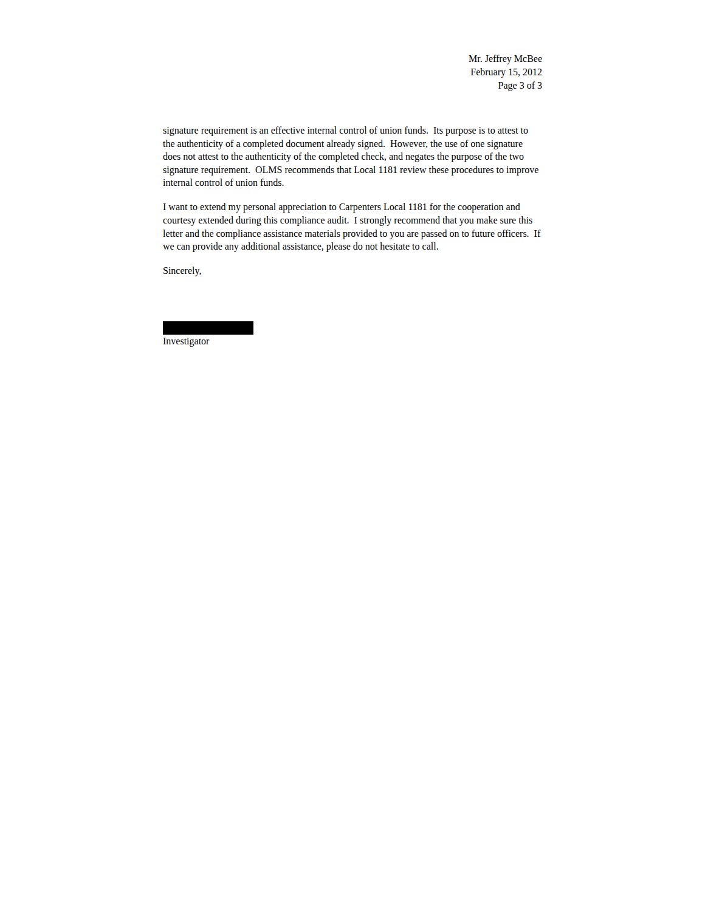Mr. Jeffrey McBee
February 15, 2012
Page 3 of 3
signature requirement is an effective internal control of union funds. Its purpose is to attest to the authenticity of a completed document already signed. However, the use of one signature does not attest to the authenticity of the completed check, and negates the purpose of the two signature requirement. OLMS recommends that Local 1181 review these procedures to improve internal control of union funds.
I want to extend my personal appreciation to Carpenters Local 1181 for the cooperation and courtesy extended during this compliance audit. I strongly recommend that you make sure this letter and the compliance assistance materials provided to you are passed on to future officers. If we can provide any additional assistance, please do not hesitate to call.
Sincerely,
Investigator